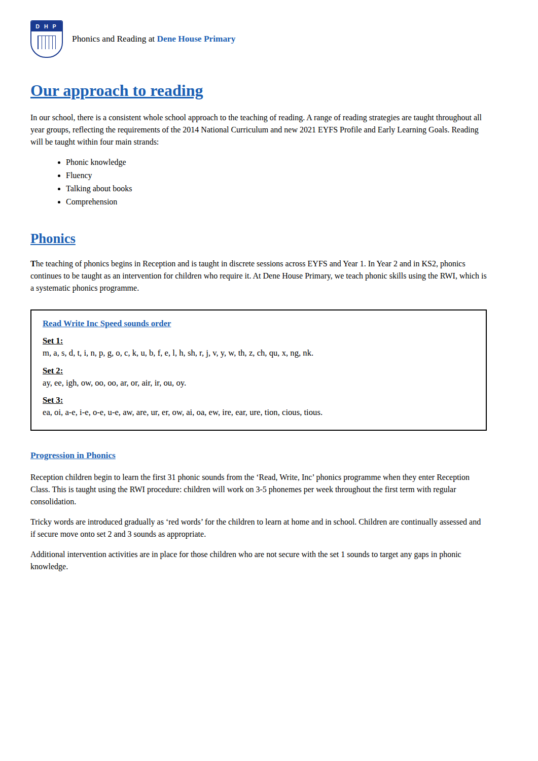D H P
Phonics and Reading at Dene House Primary
Our approach to reading
In our school, there is a consistent whole school approach to the teaching of reading. A range of reading strategies are taught throughout all year groups, reflecting the requirements of the 2014 National Curriculum and new 2021 EYFS Profile and Early Learning Goals. Reading will be taught within four main strands:
Phonic knowledge
Fluency
Talking about books
Comprehension
Phonics
The teaching of phonics begins in Reception and is taught in discrete sessions across EYFS and Year 1. In Year 2 and in KS2, phonics continues to be taught as an intervention for children who require it. At Dene House Primary, we teach phonic skills using the RWI, which is a systematic phonics programme.
Read Write Inc Speed sounds order
Set 1:
m, a, s, d, t, i, n, p, g, o, c, k, u, b, f, e, l, h, sh, r, j, v, y, w, th, z, ch, qu, x, ng, nk.
Set 2:
ay, ee, igh, ow, oo, oo, ar, or, air, ir, ou, oy.
Set 3:
ea, oi, a-e, i-e, o-e, u-e, aw, are, ur, er, ow, ai, oa, ew, ire, ear, ure, tion, cious, tious.
Progression in Phonics
Reception children begin to learn the first 31 phonic sounds from the ‘Read, Write, Inc’ phonics programme when they enter Reception Class. This is taught using the RWI procedure: children will work on 3-5 phonemes per week throughout the first term with regular consolidation.
Tricky words are introduced gradually as ‘red words’ for the children to learn at home and in school. Children are continually assessed and if secure move onto set 2 and 3 sounds as appropriate.
Additional intervention activities are in place for those children who are not secure with the set 1 sounds to target any gaps in phonic knowledge.